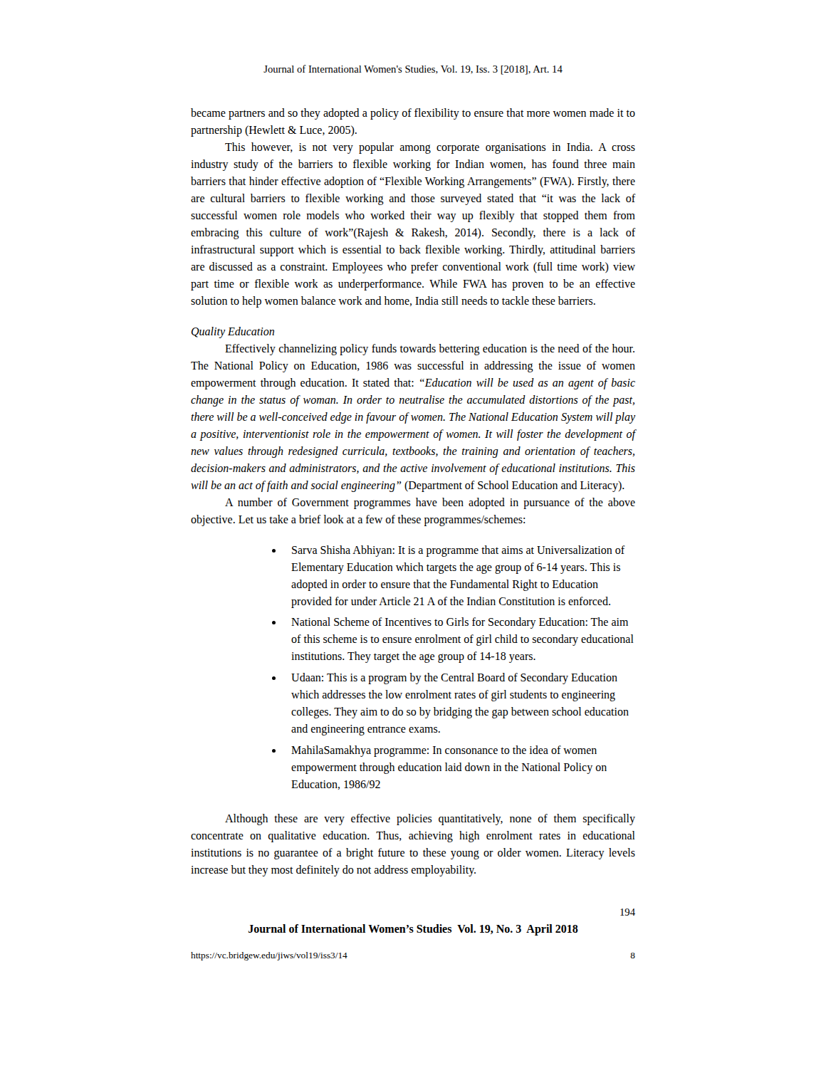Journal of International Women's Studies, Vol. 19, Iss. 3 [2018], Art. 14
became partners and so they adopted a policy of flexibility to ensure that more women made it to partnership (Hewlett & Luce, 2005).
This however, is not very popular among corporate organisations in India. A cross industry study of the barriers to flexible working for Indian women, has found three main barriers that hinder effective adoption of “Flexible Working Arrangements” (FWA). Firstly, there are cultural barriers to flexible working and those surveyed stated that “it was the lack of successful women role models who worked their way up flexibly that stopped them from embracing this culture of work”(Rajesh & Rakesh, 2014). Secondly, there is a lack of infrastructural support which is essential to back flexible working. Thirdly, attitudinal barriers are discussed as a constraint. Employees who prefer conventional work (full time work) view part time or flexible work as underperformance. While FWA has proven to be an effective solution to help women balance work and home, India still needs to tackle these barriers.
Quality Education
Effectively channelizing policy funds towards bettering education is the need of the hour. The National Policy on Education, 1986 was successful in addressing the issue of women empowerment through education. It stated that: “Education will be used as an agent of basic change in the status of woman. In order to neutralise the accumulated distortions of the past, there will be a well-conceived edge in favour of women. The National Education System will play a positive, interventionist role in the empowerment of women. It will foster the development of new values through redesigned curricula, textbooks, the training and orientation of teachers, decision-makers and administrators, and the active involvement of educational institutions. This will be an act of faith and social engineering” (Department of School Education and Literacy).
A number of Government programmes have been adopted in pursuance of the above objective. Let us take a brief look at a few of these programmes/schemes:
Sarva Shisha Abhiyan: It is a programme that aims at Universalization of Elementary Education which targets the age group of 6-14 years. This is adopted in order to ensure that the Fundamental Right to Education provided for under Article 21 A of the Indian Constitution is enforced.
National Scheme of Incentives to Girls for Secondary Education: The aim of this scheme is to ensure enrolment of girl child to secondary educational institutions. They target the age group of 14-18 years.
Udaan: This is a program by the Central Board of Secondary Education which addresses the low enrolment rates of girl students to engineering colleges. They aim to do so by bridging the gap between school education and engineering entrance exams.
MahilaSamakhya programme: In consonance to the idea of women empowerment through education laid down in the National Policy on Education, 1986/92
Although these are very effective policies quantitatively, none of them specifically concentrate on qualitative education. Thus, achieving high enrolment rates in educational institutions is no guarantee of a bright future to these young or older women. Literacy levels increase but they most definitely do not address employability.
194
Journal of International Women’s Studies Vol. 19, No. 3 April 2018
https://vc.bridgew.edu/jiws/vol19/iss3/14 8